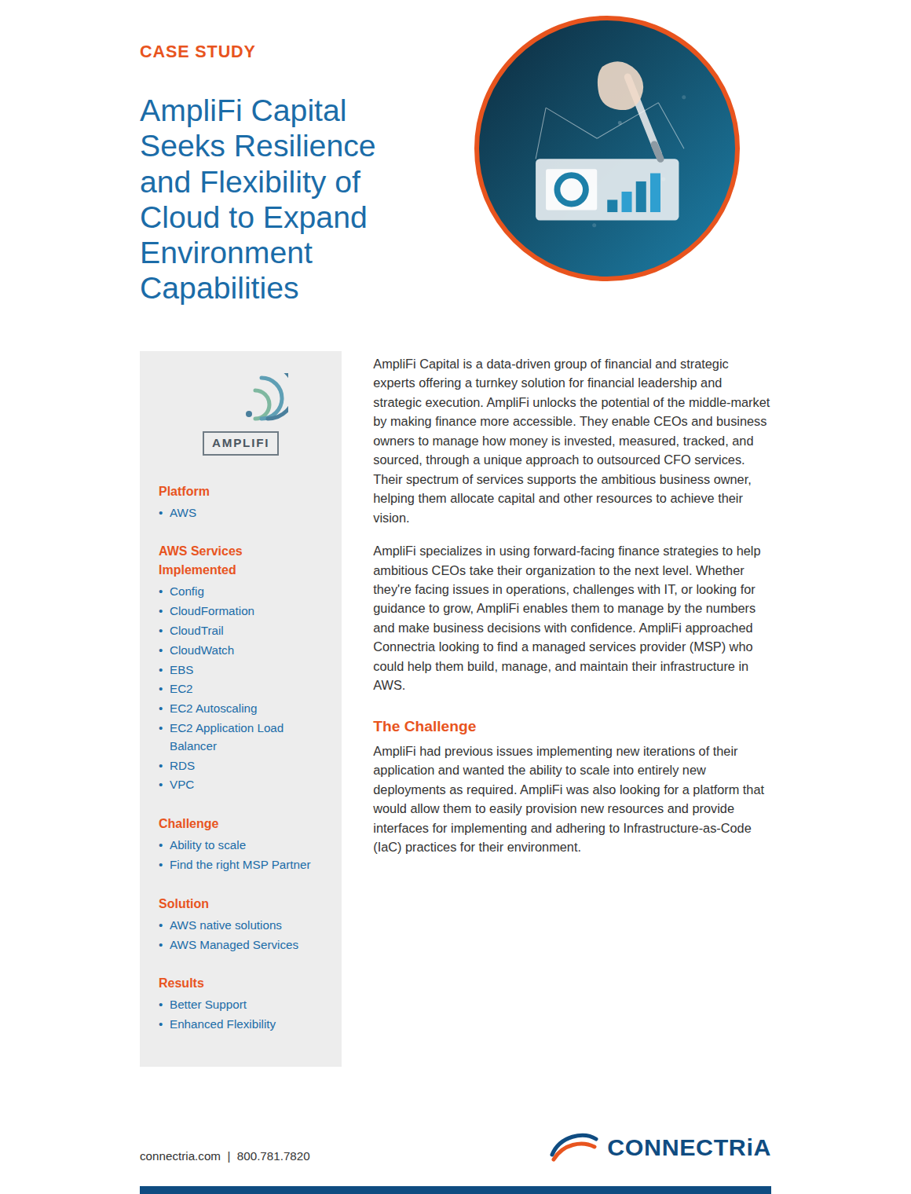Case Study
AmpliFi Capital Seeks Resilience and Flexibility of Cloud to Expand Environment Capabilities
AMPLIFI
Platform
AWS
AWS Services Implemented
Config
CloudFormation
CloudTrail
CloudWatch
EBS
EC2
EC2 Autoscaling
EC2 Application Load Balancer
RDS
VPC
Challenge
Ability to scale
Find the right MSP Partner
Solution
AWS native solutions
AWS Managed Services
Results
Better Support
Enhanced Flexibility
AmpliFi Capital is a data-driven group of financial and strategic experts offering a turnkey solution for financial leadership and strategic execution. AmpliFi unlocks the potential of the middle-market by making finance more accessible. They enable CEOs and business owners to manage how money is invested, measured, tracked, and sourced, through a unique approach to outsourced CFO services. Their spectrum of services supports the ambitious business owner, helping them allocate capital and other resources to achieve their vision.
AmpliFi specializes in using forward-facing finance strategies to help ambitious CEOs take their organization to the next level. Whether they're facing issues in operations, challenges with IT, or looking for guidance to grow, AmpliFi enables them to manage by the numbers and make business decisions with confidence. AmpliFi approached Connectria looking to find a managed services provider (MSP) who could help them build, manage, and maintain their infrastructure in AWS.
The Challenge
AmpliFi had previous issues implementing new iterations of their application and wanted the ability to scale into entirely new deployments as required. AmpliFi was also looking for a platform that would allow them to easily provision new resources and provide interfaces for implementing and adhering to Infrastructure-as-Code (IaC) practices for their environment.
connectria.com | 800.781.7820
CONNECTRi A